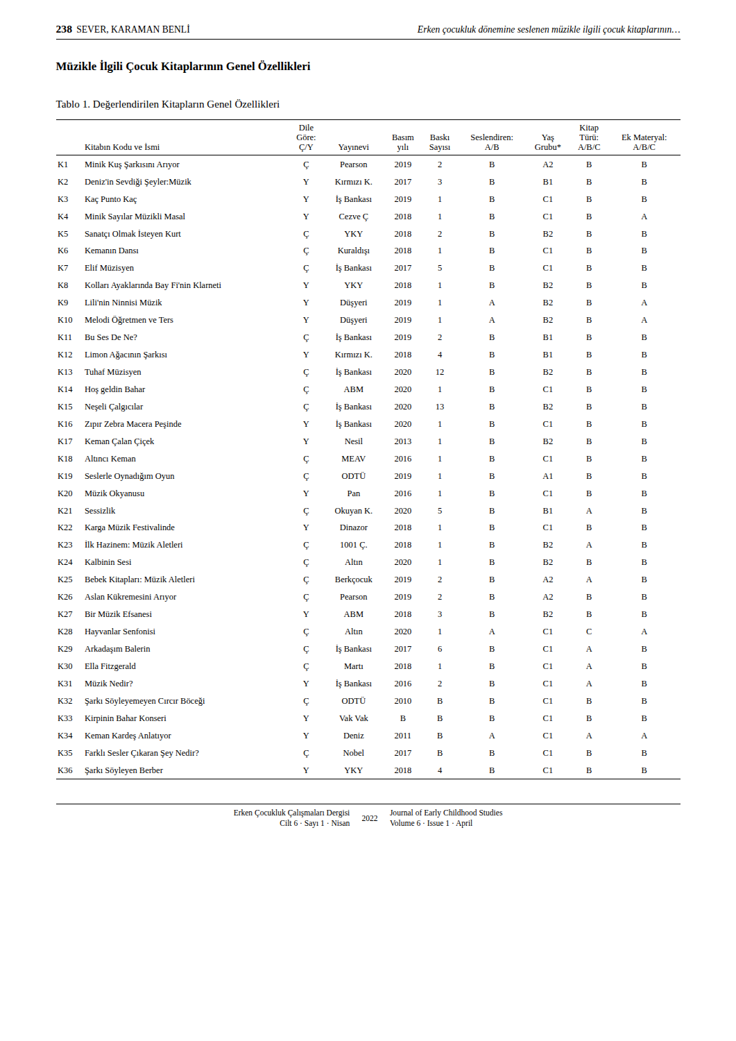238 SEVER, KARAMAN BENLİ
Erken çocukluk dönemine seslenen müzikle ilgili çocuk kitaplarının…
Müzikle İlgili Çocuk Kitaplarının Genel Özellikleri
Tablo 1. Değerlendirilen Kitapların Genel Özellikleri
| | Kitabın Kodu ve İsmi | Dile Göre: Ç/Y | Yayınevi | Basım yılı | Baskı Sayısı | Seslendiren: A/B | Yaş Grubu* | Kitap Türü: A/B/C | Ek Materyal: A/B/C |
| --- | --- | --- | --- | --- | --- | --- | --- | --- | --- |
| K1 | Minik Kuş Şarkısını Arıyor | Ç | Pearson | 2019 | 2 | B | A2 | B | B |
| K2 | Deniz'in Sevdiği Şeyler:Müzik | Y | Kırmızı K. | 2017 | 3 | B | B1 | B | B |
| K3 | Kaç Punto Kaç | Y | İş Bankası | 2019 | 1 | B | C1 | B | B |
| K4 | Minik Sayılar Müzikli Masal | Y | Cezve Ç | 2018 | 1 | B | C1 | B | A |
| K5 | Sanatçı Olmak İsteyen Kurt | Ç | YKY | 2018 | 2 | B | B2 | B | B |
| K6 | Kemanın Dansı | Ç | Kuraldışı | 2018 | 1 | B | C1 | B | B |
| K7 | Elif Müzisyen | Ç | İş Bankası | 2017 | 5 | B | C1 | B | B |
| K8 | Kolları Ayaklarında Bay Fi'nin Klarneti | Y | YKY | 2018 | 1 | B | B2 | B | B |
| K9 | Lili'nin Ninnisi Müzik | Y | Düşyeri | 2019 | 1 | A | B2 | B | A |
| K10 | Melodi Öğretmen ve Ters | Y | Düşyeri | 2019 | 1 | A | B2 | B | A |
| K11 | Bu Ses De Ne? | Ç | İş Bankası | 2019 | 2 | B | B1 | B | B |
| K12 | Limon Ağacının Şarkısı | Y | Kırmızı K. | 2018 | 4 | B | B1 | B | B |
| K13 | Tuhaf Müzisyen | Ç | İş Bankası | 2020 | 12 | B | B2 | B | B |
| K14 | Hoş geldin Bahar | Ç | ABM | 2020 | 1 | B | C1 | B | B |
| K15 | Neşeli Çalgıcılar | Ç | İş Bankası | 2020 | 13 | B | B2 | B | B |
| K16 | Zıpır Zebra Macera Peşinde | Y | İş Bankası | 2020 | 1 | B | C1 | B | B |
| K17 | Keman Çalan Çiçek | Y | Nesil | 2013 | 1 | B | B2 | B | B |
| K18 | Altıncı Keman | Ç | MEAV | 2016 | 1 | B | C1 | B | B |
| K19 | Seslerle Oynadığım Oyun | Ç | ODTÜ | 2019 | 1 | B | A1 | B | B |
| K20 | Müzik Okyanusu | Y | Pan | 2016 | 1 | B | C1 | B | B |
| K21 | Sessizlik | Ç | Okuyan K. | 2020 | 5 | B | B1 | A | B |
| K22 | Karga Müzik Festivalinde | Y | Dinazor | 2018 | 1 | B | C1 | B | B |
| K23 | İlk Hazinem: Müzik Aletleri | Ç | 1001 Ç. | 2018 | 1 | B | B2 | A | B |
| K24 | Kalbinin Sesi | Ç | Altın | 2020 | 1 | B | B2 | B | B |
| K25 | Bebek Kitapları: Müzik Aletleri | Ç | Berkçocuk | 2019 | 2 | B | A2 | A | B |
| K26 | Aslan Kükremesini Arıyor | Ç | Pearson | 2019 | 2 | B | A2 | B | B |
| K27 | Bir Müzik Efsanesi | Y | ABM | 2018 | 3 | B | B2 | B | B |
| K28 | Hayvanlar Senfonisi | Ç | Altın | 2020 | 1 | A | C1 | C | A |
| K29 | Arkadaşım Balerin | Ç | İş Bankası | 2017 | 6 | B | C1 | A | B |
| K30 | Ella Fitzgerald | Ç | Martı | 2018 | 1 | B | C1 | A | B |
| K31 | Müzik Nedir? | Y | İş Bankası | 2016 | 2 | B | C1 | A | B |
| K32 | Şarkı Söyleyemeyen Cırcır Böceği | Ç | ODTÜ | 2010 | B | B | C1 | B | B |
| K33 | Kirpinin Bahar Konseri | Y | Vak Vak | B | B | B | C1 | B | B |
| K34 | Keman Kardeş Anlatıyor | Y | Deniz | 2011 | B | A | C1 | A | A |
| K35 | Farklı Sesler Çıkaran Şey Nedir? | Ç | Nobel | 2017 | B | B | C1 | B | B |
| K36 | Şarkı Söyleyen Berber | Y | YKY | 2018 | 4 | B | C1 | B | B |
Erken Çocukluk Çalışmaları Dergisi
Cilt 6 · Sayı 1 · Nisan
2022
Journal of Early Childhood Studies
Volume 6 · Issue 1 · April